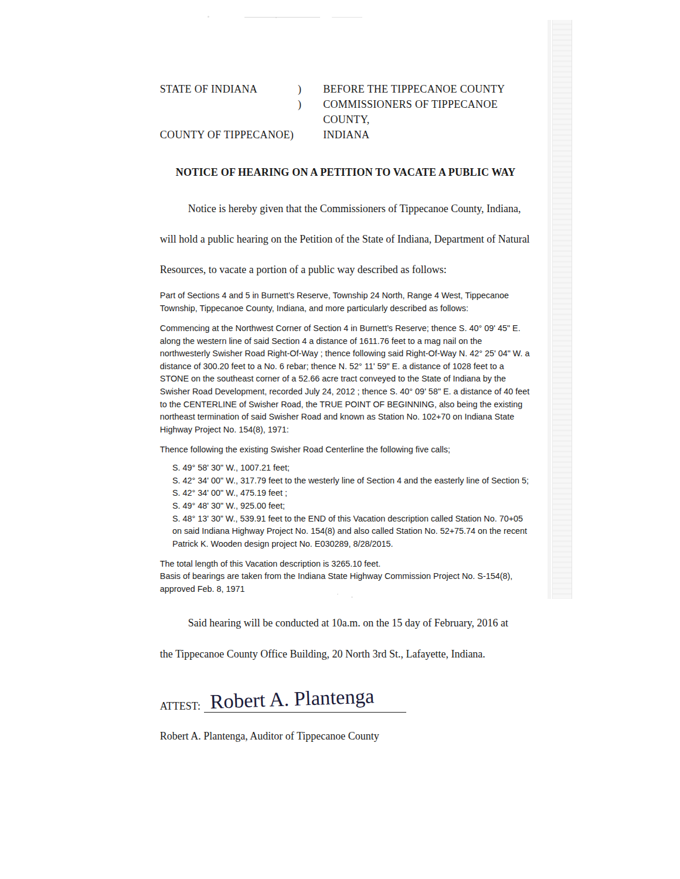| STATE OF INDIANA | ) | BEFORE THE TIPPECANOE COUNTY |
| | ) | COMMISSIONERS OF TIPPECANOE COUNTY, |
| COUNTY OF TIPPECANOE) | | INDIANA |
NOTICE OF HEARING ON A PETITION TO VACATE A PUBLIC WAY
Notice is hereby given that the Commissioners of Tippecanoe County, Indiana,
will hold a public hearing on the Petition of the State of Indiana, Department of Natural
Resources, to vacate a portion of a public way described as follows:
Part of Sections 4 and 5 in Burnett’s Reserve, Township 24 North, Range 4 West, Tippecanoe Township, Tippecanoe County, Indiana, and more particularly described as follows:
Commencing at the Northwest Corner of Section 4 in Burnett’s Reserve; thence S. 40° 09' 45" E. along the western line of said Section 4 a distance of 1611.76 feet to a mag nail on the northwesterly Swisher Road Right-Of-Way ; thence following said Right-Of-Way N. 42° 25' 04" W. a distance of 300.20 feet to a No. 6 rebar; thence N. 52° 11' 59" E. a distance of 1028 feet to a STONE on the southeast corner of a 52.66 acre tract conveyed to the State of Indiana by the Swisher Road Development, recorded July 24, 2012 ; thence S. 40° 09' 58" E. a distance of 40 feet to the CENTERLINE of Swisher Road, the TRUE POINT OF BEGINNING, also being the existing northeast termination of said Swisher Road and known as Station No. 102+70 on Indiana State Highway Project No. 154(8), 1971:
Thence following the existing Swisher Road Centerline the following five calls;
S. 49° 58' 30" W., 1007.21 feet;
S. 42° 34' 00" W., 317.79 feet to the westerly line of Section 4 and the easterly line of Section 5;
S. 42° 34' 00" W., 475.19 feet ;
S. 49° 48' 30" W., 925.00 feet;
S. 48° 13' 30” W., 539.91 feet to the END of this Vacation description called Station No. 70+05 on said Indiana Highway Project No. 154(8) and also called Station No. 52+75.74 on the recent Patrick K. Wooden design project No. E030289, 8/28/2015.
The total length of this Vacation description is 3265.10 feet.
Basis of bearings are taken from the Indiana State Highway Commission Project No. S-154(8), approved Feb. 8, 1971
Said hearing will be conducted at 10a.m. on the 15 day of February, 2016 at
the Tippecanoe County Office Building, 20 North 3rd St., Lafayette, Indiana.
ATTEST: Robert A. Plantenga
Robert A. Plantenga, Auditor of Tippecanoe County